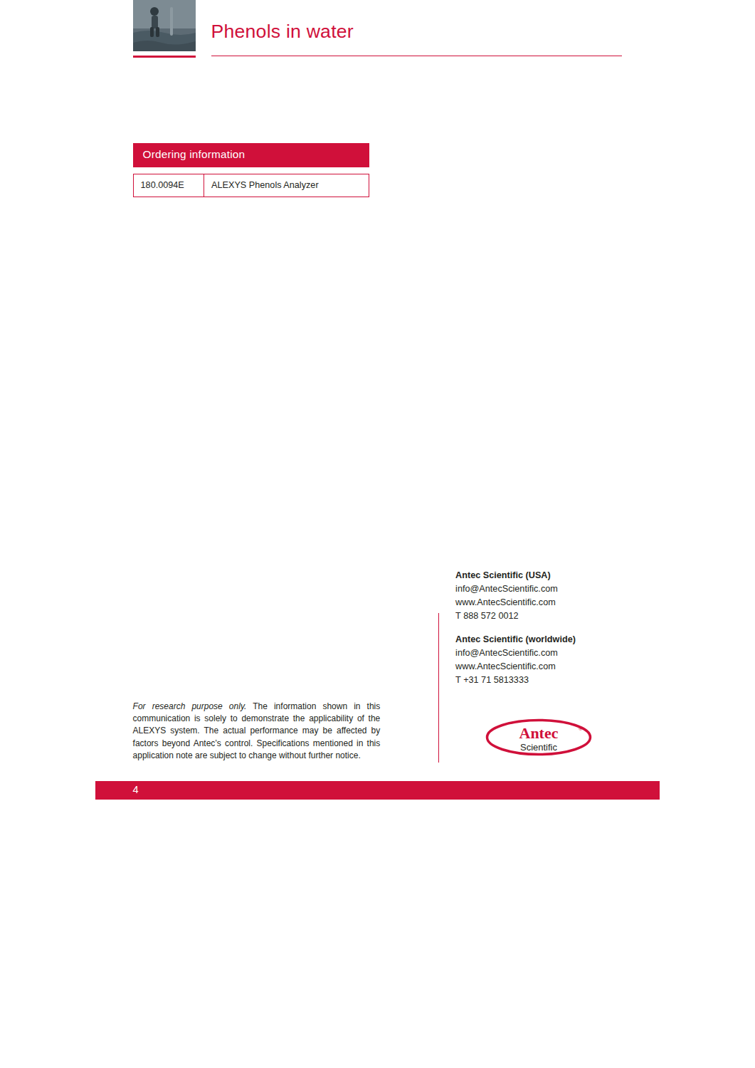Phenols in water
Ordering information
| 180.0094E | ALEXYS Phenols Analyzer |
Antec Scientific (USA)
info@AntecScientific.com
www.AntecScientific.com
T 888 572 0012
Antec Scientific (worldwide)
info@AntecScientific.com
www.AntecScientific.com
T +31 71 5813333
For research purpose only. The information shown in this communication is solely to demonstrate the applicability of the ALEXYS system. The actual performance may be affected by factors beyond Antec’s control. Specifications mentioned in this application note are subject to change without further notice.
Antec ® Scientific
4